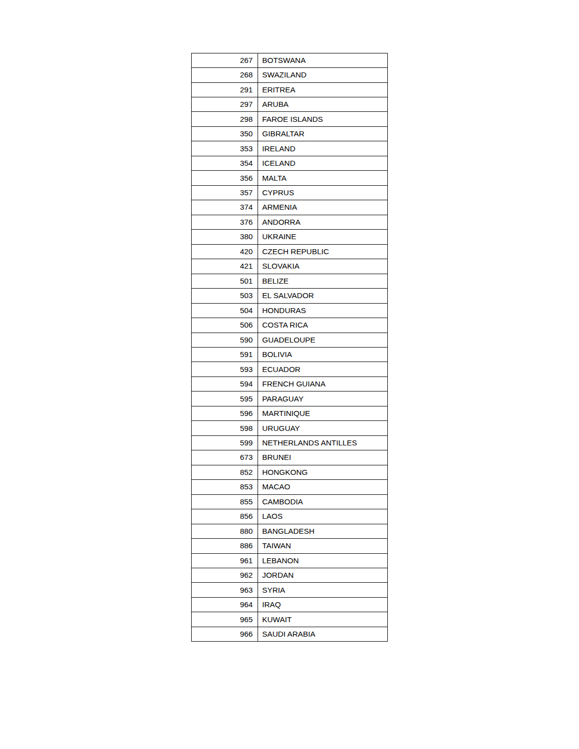| 267 | BOTSWANA |
| 268 | SWAZILAND |
| 291 | ERITREA |
| 297 | ARUBA |
| 298 | FAROE ISLANDS |
| 350 | GIBRALTAR |
| 353 | IRELAND |
| 354 | ICELAND |
| 356 | MALTA |
| 357 | CYPRUS |
| 374 | ARMENIA |
| 376 | ANDORRA |
| 380 | UKRAINE |
| 420 | CZECH REPUBLIC |
| 421 | SLOVAKIA |
| 501 | BELIZE |
| 503 | EL SALVADOR |
| 504 | HONDURAS |
| 506 | COSTA RICA |
| 590 | GUADELOUPE |
| 591 | BOLIVIA |
| 593 | ECUADOR |
| 594 | FRENCH GUIANA |
| 595 | PARAGUAY |
| 596 | MARTINIQUE |
| 598 | URUGUAY |
| 599 | NETHERLANDS ANTILLES |
| 673 | BRUNEI |
| 852 | HONGKONG |
| 853 | MACAO |
| 855 | CAMBODIA |
| 856 | LAOS |
| 880 | BANGLADESH |
| 886 | TAIWAN |
| 961 | LEBANON |
| 962 | JORDAN |
| 963 | SYRIA |
| 964 | IRAQ |
| 965 | KUWAIT |
| 966 | SAUDI ARABIA |